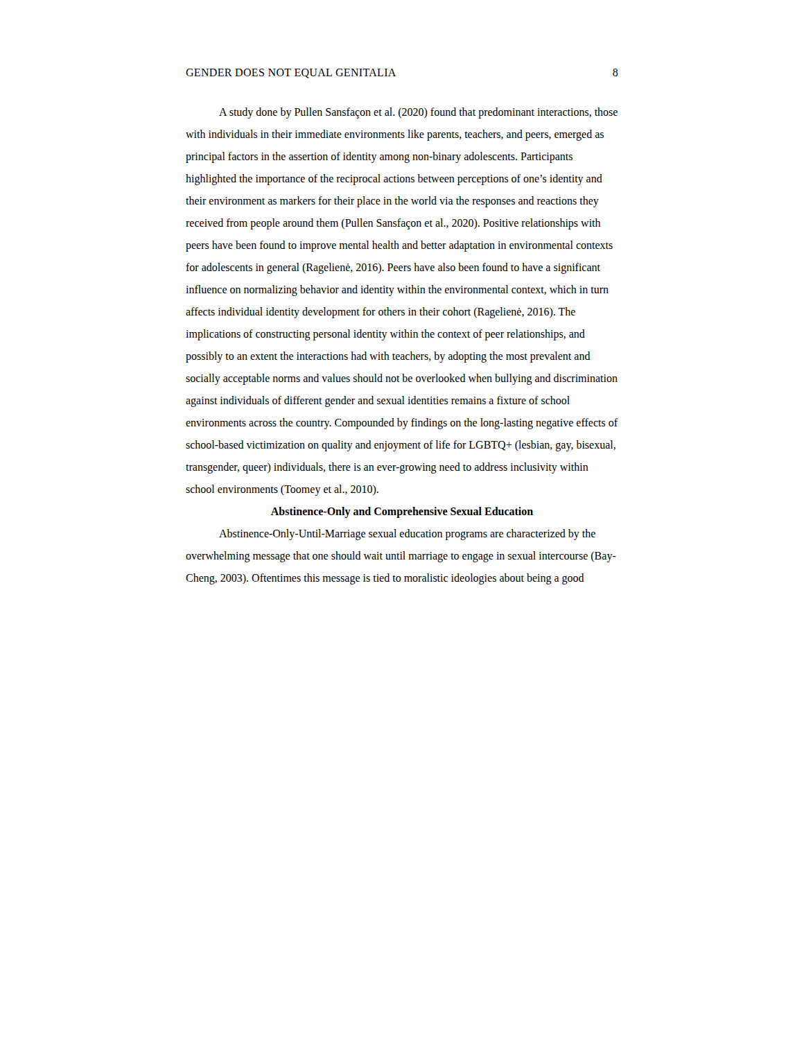Gender Does Not Equal Genitalia 8
A study done by Pullen Sansfaçon et al. (2020) found that predominant interactions, those with individuals in their immediate environments like parents, teachers, and peers, emerged as principal factors in the assertion of identity among non-binary adolescents. Participants highlighted the importance of the reciprocal actions between perceptions of one’s identity and their environment as markers for their place in the world via the responses and reactions they received from people around them (Pullen Sansfaçon et al., 2020). Positive relationships with peers have been found to improve mental health and better adaptation in environmental contexts for adolescents in general (Ragelienė, 2016). Peers have also been found to have a significant influence on normalizing behavior and identity within the environmental context, which in turn affects individual identity development for others in their cohort (Ragelienė, 2016). The implications of constructing personal identity within the context of peer relationships, and possibly to an extent the interactions had with teachers, by adopting the most prevalent and socially acceptable norms and values should not be overlooked when bullying and discrimination against individuals of different gender and sexual identities remains a fixture of school environments across the country. Compounded by findings on the long-lasting negative effects of school-based victimization on quality and enjoyment of life for LGBTQ+ (lesbian, gay, bisexual, transgender, queer) individuals, there is an ever-growing need to address inclusivity within school environments (Toomey et al., 2010).
Abstinence-Only and Comprehensive Sexual Education
Abstinence-Only-Until-Marriage sexual education programs are characterized by the overwhelming message that one should wait until marriage to engage in sexual intercourse (Bay-Cheng, 2003). Oftentimes this message is tied to moralistic ideologies about being a good